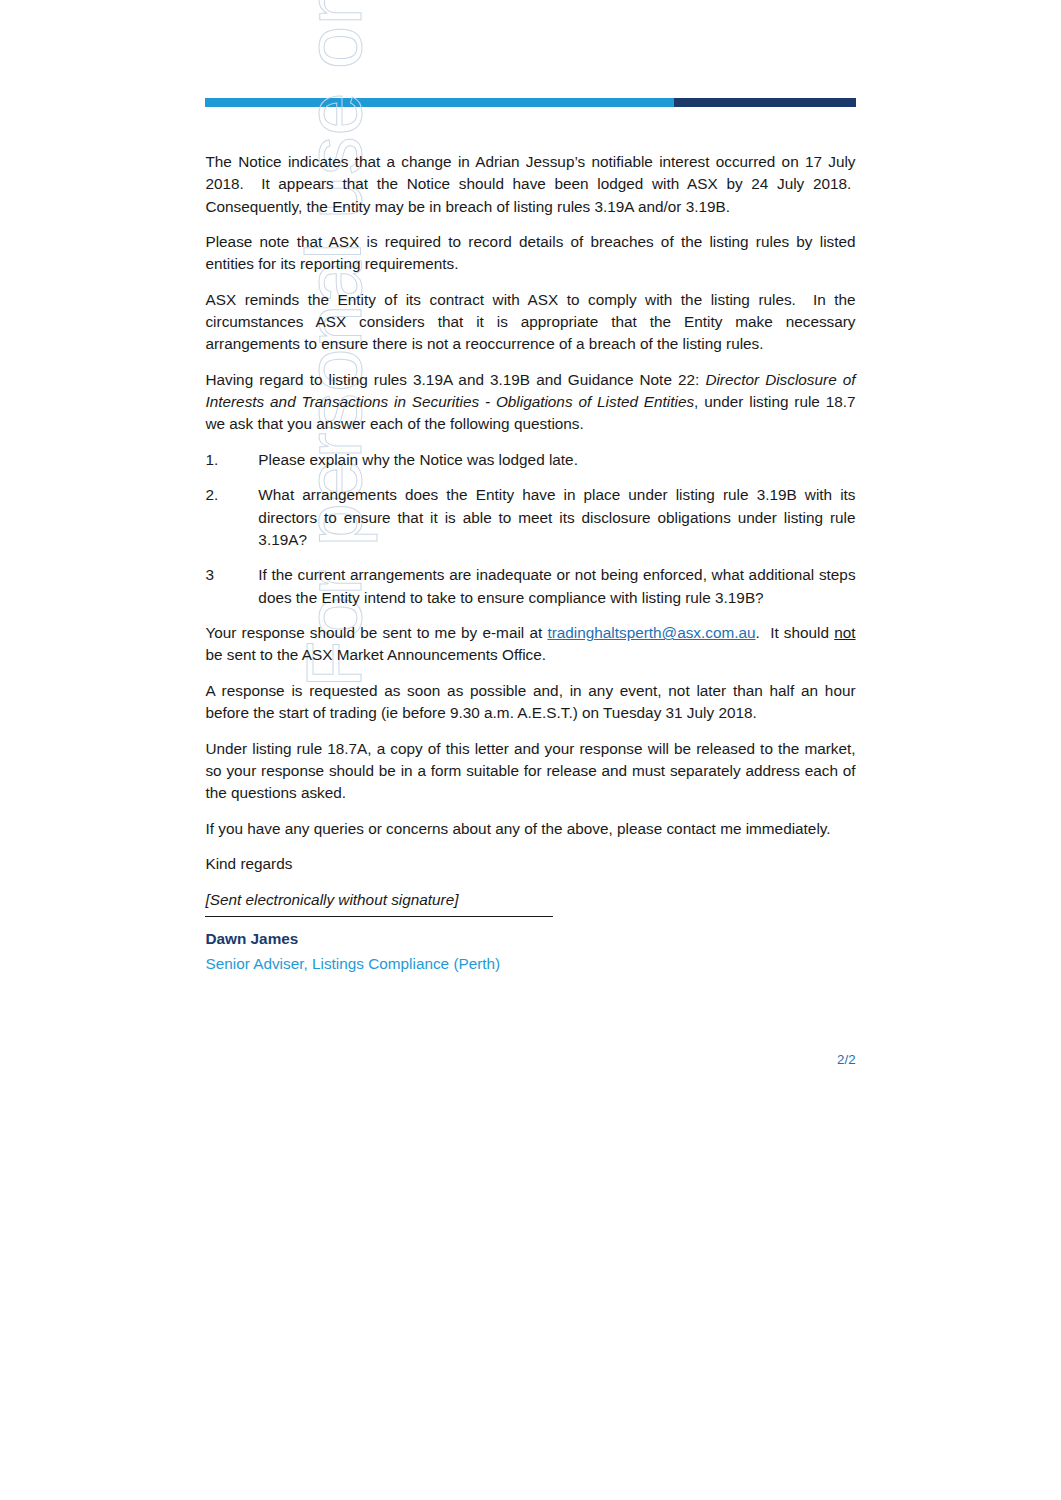For personal use only
The Notice indicates that a change in Adrian Jessup’s notifiable interest occurred on 17 July 2018. It appears that the Notice should have been lodged with ASX by 24 July 2018. Consequently, the Entity may be in breach of listing rules 3.19A and/or 3.19B.
Please note that ASX is required to record details of breaches of the listing rules by listed entities for its reporting requirements.
ASX reminds the Entity of its contract with ASX to comply with the listing rules. In the circumstances ASX considers that it is appropriate that the Entity make necessary arrangements to ensure there is not a reoccurrence of a breach of the listing rules.
Having regard to listing rules 3.19A and 3.19B and Guidance Note 22: Director Disclosure of Interests and Transactions in Securities - Obligations of Listed Entities, under listing rule 18.7 we ask that you answer each of the following questions.
1.
Please explain why the Notice was lodged late.
2.
What arrangements does the Entity have in place under listing rule 3.19B with its directors to ensure that it is able to meet its disclosure obligations under listing rule 3.19A?
3
If the current arrangements are inadequate or not being enforced, what additional steps does the Entity intend to take to ensure compliance with listing rule 3.19B?
Your response should be sent to me by e-mail at tradinghaltsperth@asx.com.au. It should not be sent to the ASX Market Announcements Office.
A response is requested as soon as possible and, in any event, not later than half an hour before the start of trading (ie before 9.30 a.m. A.E.S.T.) on Tuesday 31 July 2018.
Under listing rule 18.7A, a copy of this letter and your response will be released to the market, so your response should be in a form suitable for release and must separately address each of the questions asked.
If you have any queries or concerns about any of the above, please contact me immediately.
Kind regards
[Sent electronically without signature]
Dawn James
Senior Adviser, Listings Compliance (Perth)
2/2